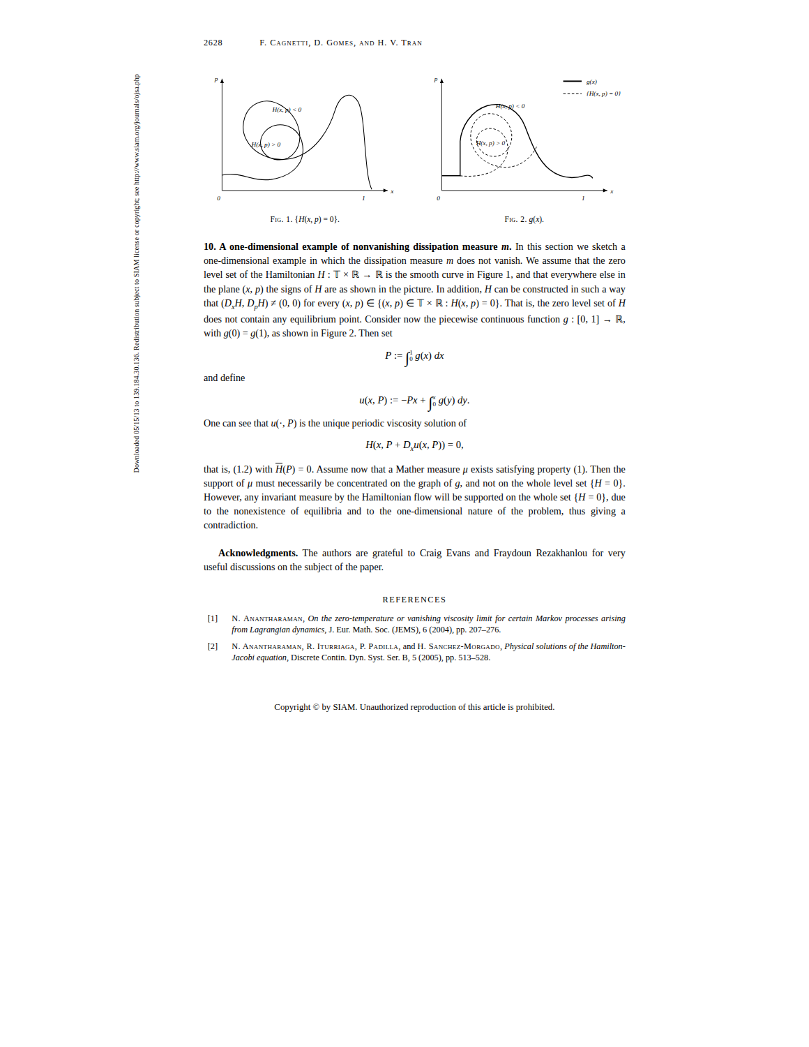Downloaded 05/15/13 to 139.184.30.136. Redistribution subject to SIAM license or copyright; see http://www.siam.org/journals/ojsa.php
2628 F. Cagnetti, D. Gomes, and H. V. Tran
p x 0 1 H(x, p) < 0 H(x, p) > 0
Fig. 1. {H(x, p) = 0}.
g(x) {H(x, p) = 0} p x 0 1 H(x, p) < 0 H(x, p) > 0
Fig. 2. g(x).
10. A one-dimensional example of nonvanishing dissipation measure m. In this section we sketch a one-dimensional example in which the dissipation measure m does not vanish. We assume that the zero level set of the Hamiltonian H : 𝕋 × ℝ → ℝ is the smooth curve in Figure 1, and that everywhere else in the plane (x, p) the signs of H are as shown in the picture. In addition, H can be constructed in such a way that (DxH, DpH) ≠ (0, 0) for every (x, p) ∈ {(x, p) ∈ 𝕋 × ℝ : H(x, p) = 0}. That is, the zero level set of H does not contain any equilibrium point. Consider now the piecewise continuous function g : [0, 1] → ℝ, with g(0) = g(1), as shown in Figure 2. Then set
P := ∫10 g(x) dx
and define
u(x, P) := −Px + ∫x 0 g(y) dy.
One can see that u(·, P) is the unique periodic viscosity solution of
H(x, P + Dxu(x, P)) = 0,
that is, (1.2) with H(P) = 0. Assume now that a Mather measure μ exists satisfying property (1). Then the support of μ must necessarily be concentrated on the graph of g, and not on the whole level set {H = 0}. However, any invariant measure by the Hamiltonian flow will be supported on the whole set {H = 0}, due to the nonexistence of equilibria and to the one-dimensional nature of the problem, thus giving a contradiction.
Acknowledgments. The authors are grateful to Craig Evans and Fraydoun Rezakhanlou for very useful discussions on the subject of the paper.
REFERENCES
[1] N. Anantharaman, On the zero-temperature or vanishing viscosity limit for certain Markov processes arising from Lagrangian dynamics, J. Eur. Math. Soc. (JEMS), 6 (2004), pp. 207–276.
[2] N. Anantharaman, R. Iturriaga, P. Padilla, and H. Sanchez-Morgado, Physical solutions of the Hamilton-Jacobi equation, Discrete Contin. Dyn. Syst. Ser. B, 5 (2005), pp. 513–528.
Copyright © by SIAM. Unauthorized reproduction of this article is prohibited.